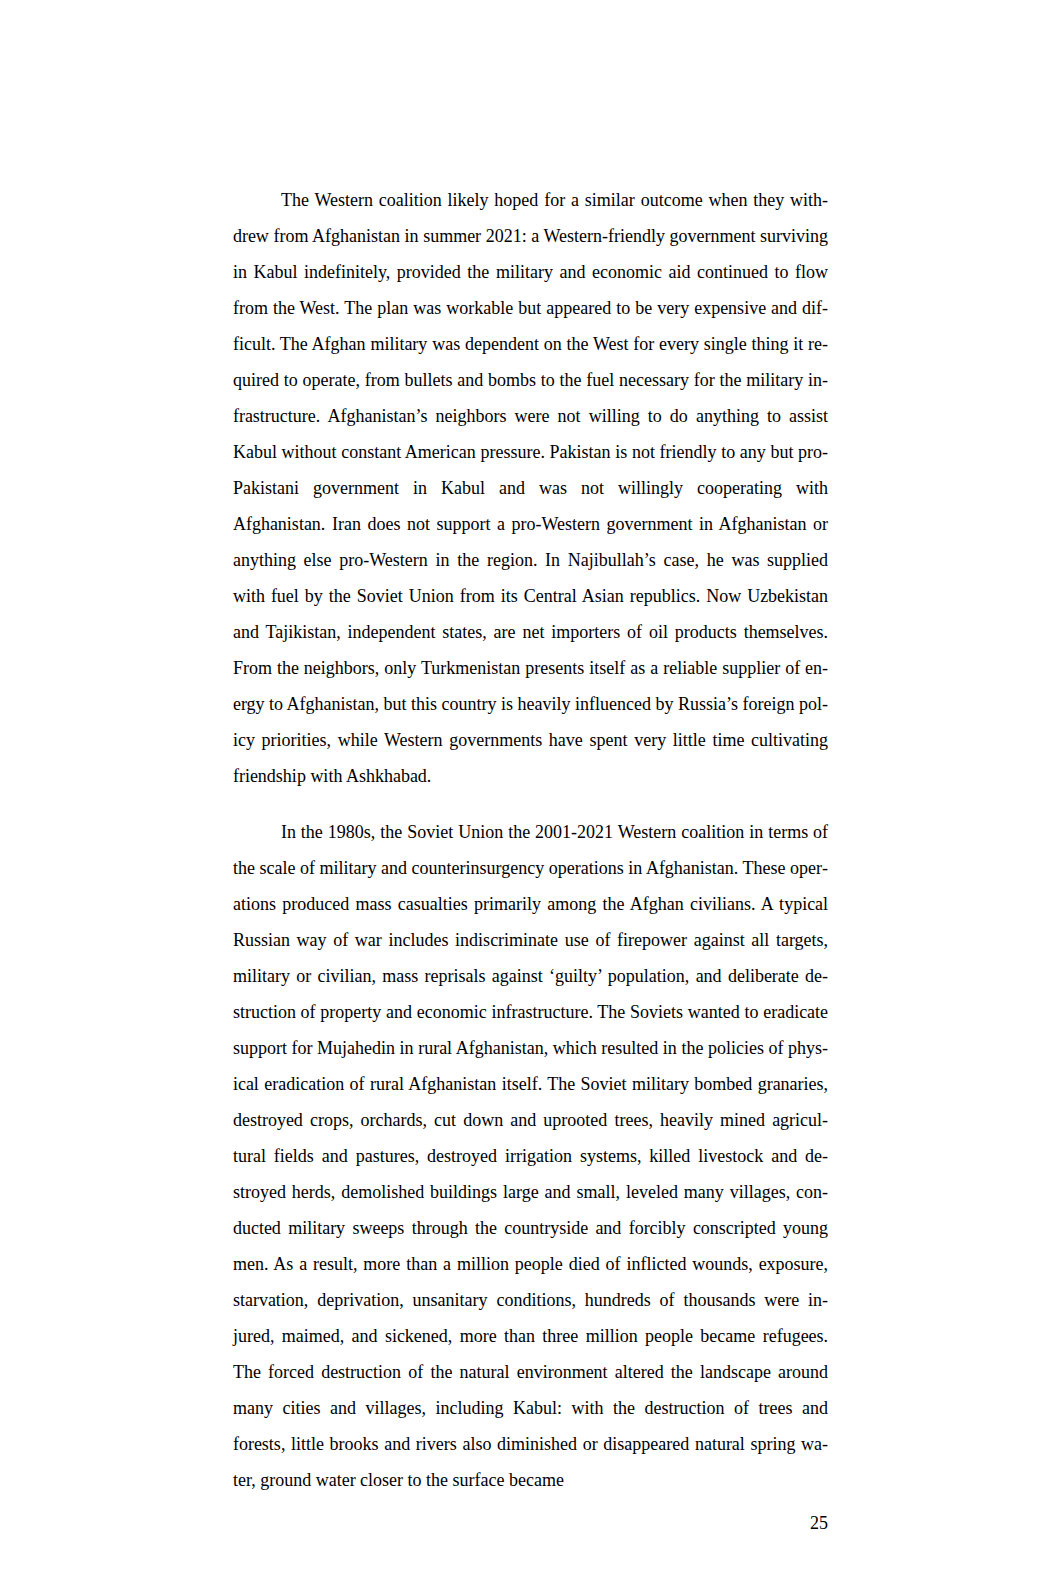The Western coalition likely hoped for a similar outcome when they withdrew from Afghanistan in summer 2021: a Western-friendly government surviving in Kabul indefinitely, provided the military and economic aid continued to flow from the West. The plan was workable but appeared to be very expensive and difficult. The Afghan military was dependent on the West for every single thing it required to operate, from bullets and bombs to the fuel necessary for the military infrastructure. Afghanistan’s neighbors were not willing to do anything to assist Kabul without constant American pressure. Pakistan is not friendly to any but pro-Pakistani government in Kabul and was not willingly cooperating with Afghanistan. Iran does not support a pro-Western government in Afghanistan or anything else pro-Western in the region. In Najibullah’s case, he was supplied with fuel by the Soviet Union from its Central Asian republics. Now Uzbekistan and Tajikistan, independent states, are net importers of oil products themselves. From the neighbors, only Turkmenistan presents itself as a reliable supplier of energy to Afghanistan, but this country is heavily influenced by Russia’s foreign policy priorities, while Western governments have spent very little time cultivating friendship with Ashkhabad.
In the 1980s, the Soviet Union the 2001-2021 Western coalition in terms of the scale of military and counterinsurgency operations in Afghanistan. These operations produced mass casualties primarily among the Afghan civilians. A typical Russian way of war includes indiscriminate use of firepower against all targets, military or civilian, mass reprisals against ‘guilty’ population, and deliberate destruction of property and economic infrastructure. The Soviets wanted to eradicate support for Mujahedin in rural Afghanistan, which resulted in the policies of physical eradication of rural Afghanistan itself. The Soviet military bombed granaries, destroyed crops, orchards, cut down and uprooted trees, heavily mined agricultural fields and pastures, destroyed irrigation systems, killed livestock and destroyed herds, demolished buildings large and small, leveled many villages, conducted military sweeps through the countryside and forcibly conscripted young men. As a result, more than a million people died of inflicted wounds, exposure, starvation, deprivation, unsanitary conditions, hundreds of thousands were injured, maimed, and sickened, more than three million people became refugees. The forced destruction of the natural environment altered the landscape around many cities and villages, including Kabul: with the destruction of trees and forests, little brooks and rivers also diminished or disappeared natural spring water, ground water closer to the surface became
25